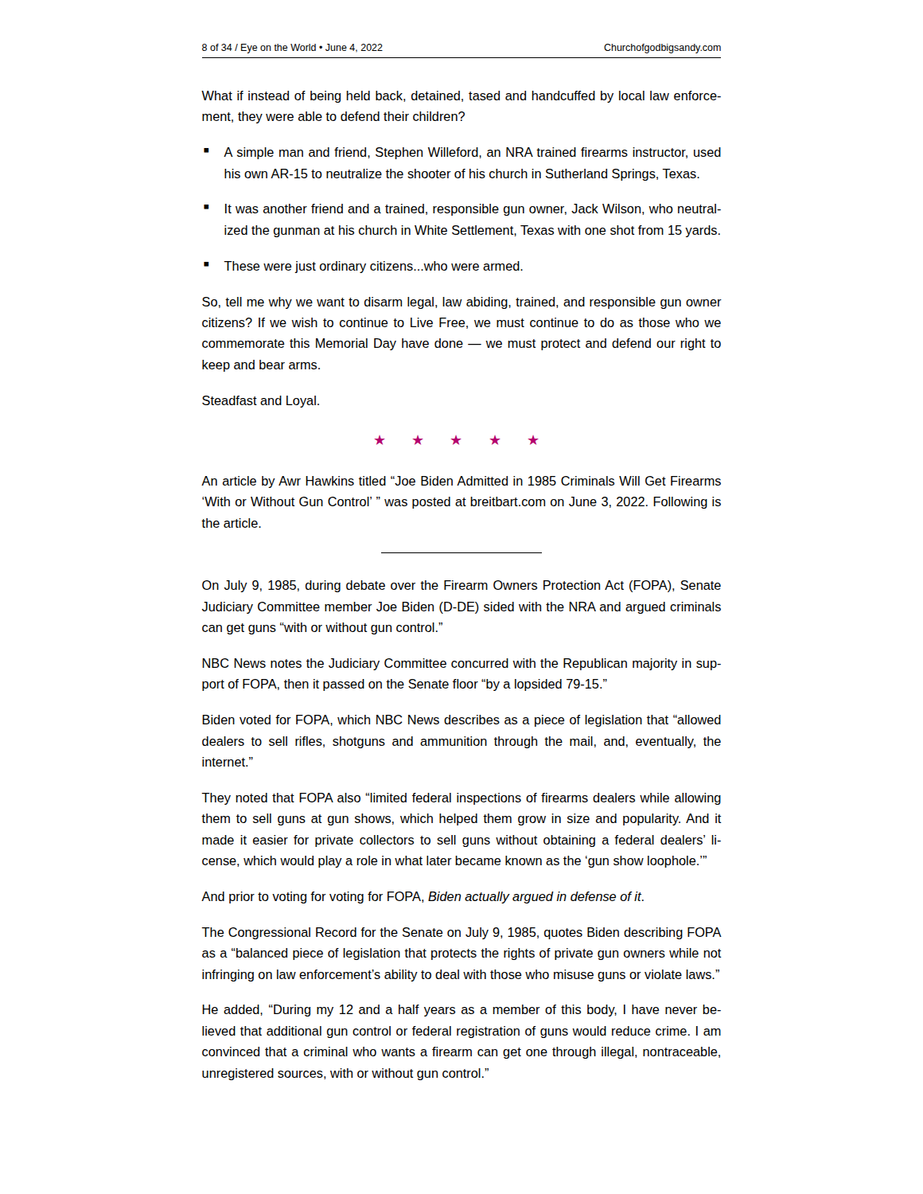8 of 34 / Eye on the World • June 4, 2022 Churchofgodbigsandy.com
What if instead of being held back, detained, tased and handcuffed by local law enforcement, they were able to defend their children?
A simple man and friend, Stephen Willeford, an NRA trained firearms instructor, used his own AR-15 to neutralize the shooter of his church in Sutherland Springs, Texas.
It was another friend and a trained, responsible gun owner, Jack Wilson, who neutralized the gunman at his church in White Settlement, Texas with one shot from 15 yards.
These were just ordinary citizens...who were armed.
So, tell me why we want to disarm legal, law abiding, trained, and responsible gun owner citizens? If we wish to continue to Live Free, we must continue to do as those who we commemorate this Memorial Day have done — we must protect and defend our right to keep and bear arms.
Steadfast and Loyal.
★ ★ ★ ★ ★
An article by Awr Hawkins titled “Joe Biden Admitted in 1985 Criminals Will Get Firearms ‘With or Without Gun Control’ ” was posted at breitbart.com on June 3, 2022. Following is the article.
On July 9, 1985, during debate over the Firearm Owners Protection Act (FOPA), Senate Judiciary Committee member Joe Biden (D-DE) sided with the NRA and argued criminals can get guns “with or without gun control.”
NBC News notes the Judiciary Committee concurred with the Republican majority in support of FOPA, then it passed on the Senate floor “by a lopsided 79-15.”
Biden voted for FOPA, which NBC News describes as a piece of legislation that “allowed dealers to sell rifles, shotguns and ammunition through the mail, and, eventually, the internet.”
They noted that FOPA also “limited federal inspections of firearms dealers while allowing them to sell guns at gun shows, which helped them grow in size and popularity. And it made it easier for private collectors to sell guns without obtaining a federal dealers’ license, which would play a role in what later became known as the ‘gun show loophole.’”
And prior to voting for voting for FOPA, Biden actually argued in defense of it.
The Congressional Record for the Senate on July 9, 1985, quotes Biden describing FOPA as a “balanced piece of legislation that protects the rights of private gun owners while not infringing on law enforcement’s ability to deal with those who misuse guns or violate laws.”
He added, “During my 12 and a half years as a member of this body, I have never believed that additional gun control or federal registration of guns would reduce crime. I am convinced that a criminal who wants a firearm can get one through illegal, nontraceable, unregistered sources, with or without gun control.”